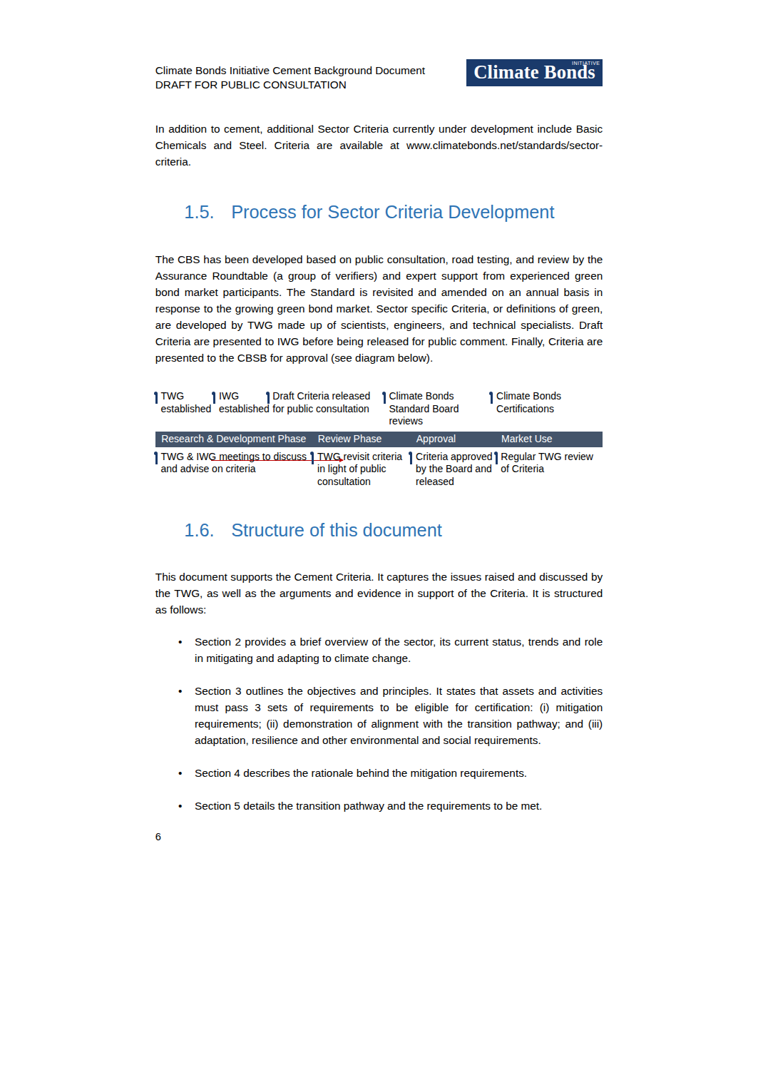Climate Bonds Initiative Cement Background Document
DRAFT FOR PUBLIC CONSULTATION
INITIATIVEClimate Bonds
In addition to cement, additional Sector Criteria currently under development include Basic Chemicals and Steel. Criteria are available at www.climatebonds.net/standards/sector-criteria.
1.5. Process for Sector Criteria Development
The CBS has been developed based on public consultation, road testing, and review by the Assurance Roundtable (a group of verifiers) and expert support from experienced green bond market participants. The Standard is revisited and amended on an annual basis in response to the growing green bond market. Sector specific Criteria, or definitions of green, are developed by TWG made up of scientists, engineers, and technical specialists. Draft Criteria are presented to IWG before being released for public comment. Finally, Criteria are presented to the CBSB for approval (see diagram below).
TWG established
IWG established
Draft Criteria released for public consultation
Climate Bonds Standard Board reviews
Climate Bonds Certifications
Research & Development Phase
Review Phase
Approval
Market Use
TWG & IWG meetings to discuss and advise on criteria
TWG revisit criteria in light of public consultation
Criteria approved by the Board and released
Regular TWG review of Criteria
1.6. Structure of this document
This document supports the Cement Criteria. It captures the issues raised and discussed by the TWG, as well as the arguments and evidence in support of the Criteria. It is structured as follows:
Section 2 provides a brief overview of the sector, its current status, trends and role in mitigating and adapting to climate change.
Section 3 outlines the objectives and principles. It states that assets and activities must pass 3 sets of requirements to be eligible for certification: (i) mitigation requirements; (ii) demonstration of alignment with the transition pathway; and (iii) adaptation, resilience and other environmental and social requirements.
Section 4 describes the rationale behind the mitigation requirements.
Section 5 details the transition pathway and the requirements to be met.
6